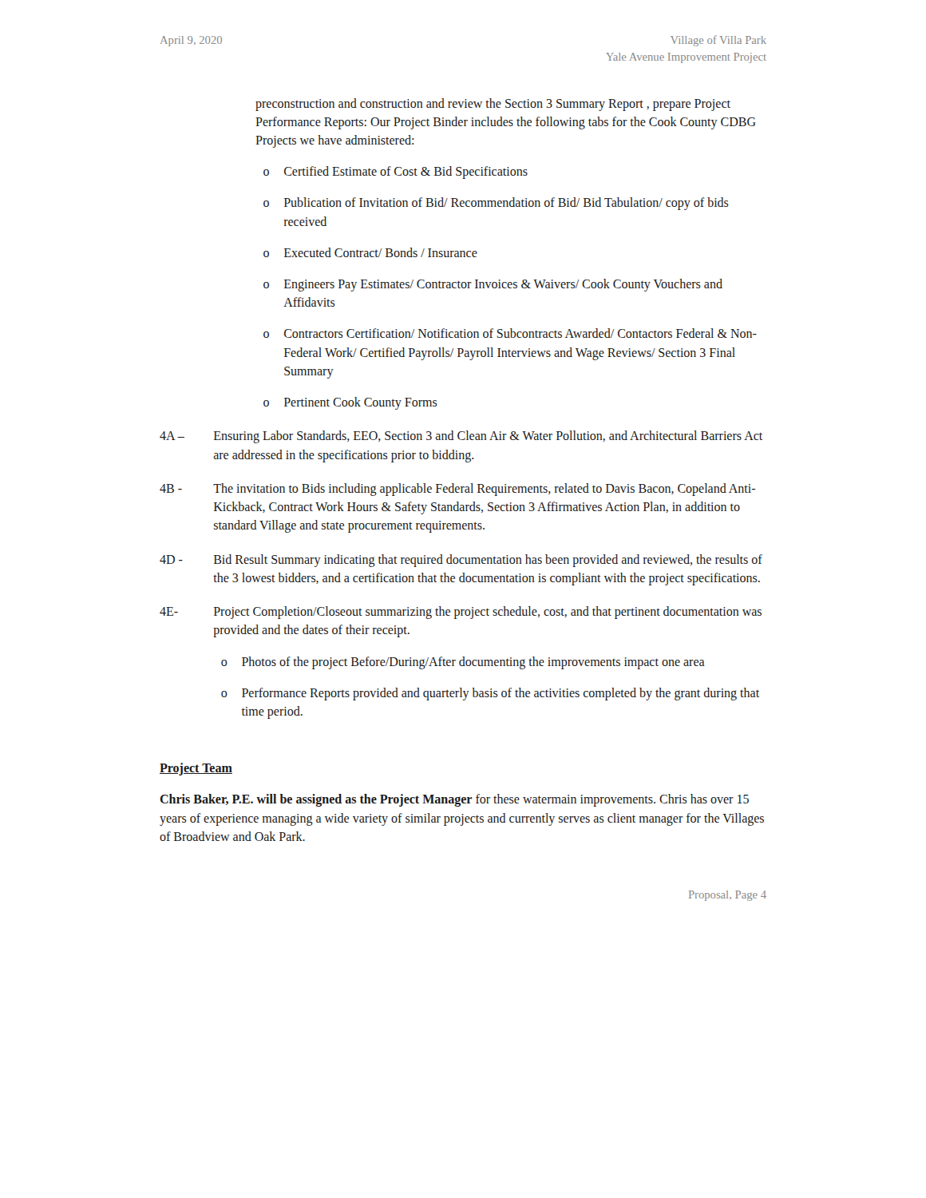April 9, 2020
Village of Villa Park
Yale Avenue Improvement Project
preconstruction and construction and review the Section 3 Summary Report , prepare Project Performance Reports: Our Project Binder includes the following tabs for the Cook County CDBG Projects we have administered:
Certified Estimate of Cost & Bid Specifications
Publication of Invitation of Bid/ Recommendation of Bid/ Bid Tabulation/ copy of bids received
Executed Contract/ Bonds / Insurance
Engineers Pay Estimates/ Contractor Invoices & Waivers/ Cook County Vouchers and Affidavits
Contractors Certification/ Notification of Subcontracts Awarded/ Contactors Federal & Non- Federal Work/ Certified Payrolls/ Payroll Interviews and Wage Reviews/ Section 3 Final Summary
Pertinent Cook County Forms
4A –
Ensuring Labor Standards, EEO, Section 3 and Clean Air & Water Pollution, and Architectural Barriers Act are addressed in the specifications prior to bidding.
4B -
The invitation to Bids including applicable Federal Requirements, related to Davis Bacon, Copeland Anti-Kickback, Contract Work Hours & Safety Standards, Section 3 Affirmatives Action Plan, in addition to standard Village and state procurement requirements.
4D -
Bid Result Summary indicating that required documentation has been provided and reviewed, the results of the 3 lowest bidders, and a certification that the documentation is compliant with the project specifications.
4E-
Project Completion/Closeout summarizing the project schedule, cost, and that pertinent documentation was provided and the dates of their receipt.
Photos of the project Before/During/After documenting the improvements impact one area
Performance Reports provided and quarterly basis of the activities completed by the grant during that time period.
Project Team
Chris Baker, P.E. will be assigned as the Project Manager for these watermain improvements. Chris has over 15 years of experience managing a wide variety of similar projects and currently serves as client manager for the Villages of Broadview and Oak Park.
Proposal, Page 4